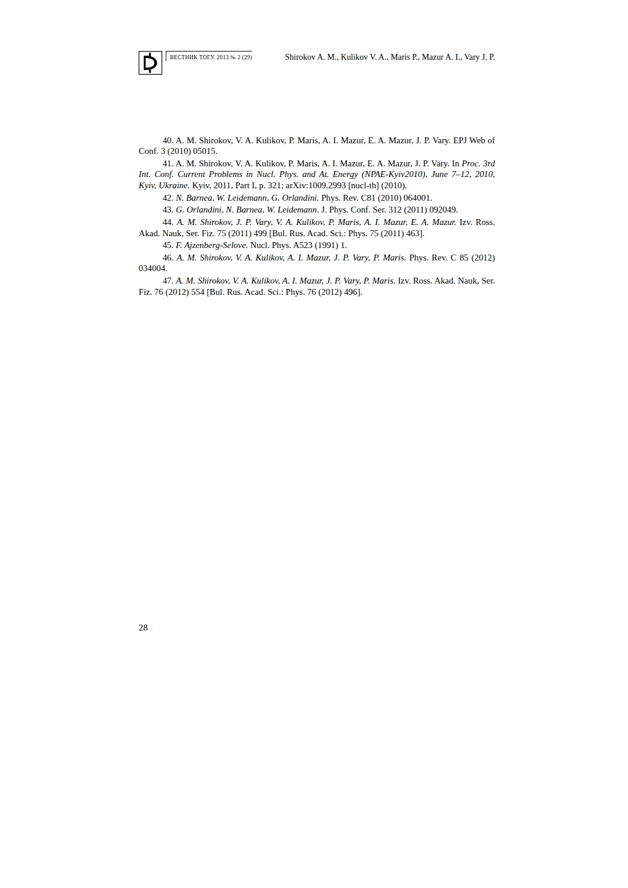ВЕСТНИК ТОГУ. 2013 № 2 (29)
Shirokov A. M., Kulikov V. A., Maris P., Mazur A. I., Vary J. P.
40. A. M. Shirokov, V. A. Kulikov, P. Maris, A. I. Mazur, E. A. Mazur, J. P. Vary. EPJ Web of Conf. 3 (2010) 05015.
41. A. M. Shirokov, V. A. Kulikov, P. Maris, A. I. Mazur, E. A. Mazur, J. P. Vary. In Proc. 3rd Int. Conf. Current Problems in Nucl. Phys. and At. Energy (NPAE-Kyiv2010), June 7–12, 2010, Kyiv, Ukraine. Kyiv, 2011, Part I, p. 321; arXiv:1009.2993 [nucl-th] (2010).
42. N. Barnea, W. Leidemann, G. Orlandini. Phys. Rev. C81 (2010) 064001.
43. G. Orlandini, N. Barnea, W. Leidemann. J. Phys. Conf. Ser. 312 (2011) 092049.
44. A. M. Shirokov, J. P. Vary, V. A. Kulikov, P. Maris, A. I. Mazur, E. A. Mazur. Izv. Ross. Akad. Nauk, Ser. Fiz. 75 (2011) 499 [Bul. Rus. Acad. Sci.: Phys. 75 (2011) 463].
45. F. Ajzenberg-Selove. Nucl. Phys. A523 (1991) 1.
46. A. M. Shirokov, V. A. Kulikov, A. I. Mazur, J. P. Vary, P. Maris. Phys. Rev. C 85 (2012) 034004.
47. A. M. Shirokov, V. A. Kulikov, A. I. Mazur, J. P. Vary, P. Maris. Izv. Ross. Akad. Nauk, Ser. Fiz. 76 (2012) 554 [Bul. Rus. Acad. Sci.: Phys. 76 (2012) 496].
28